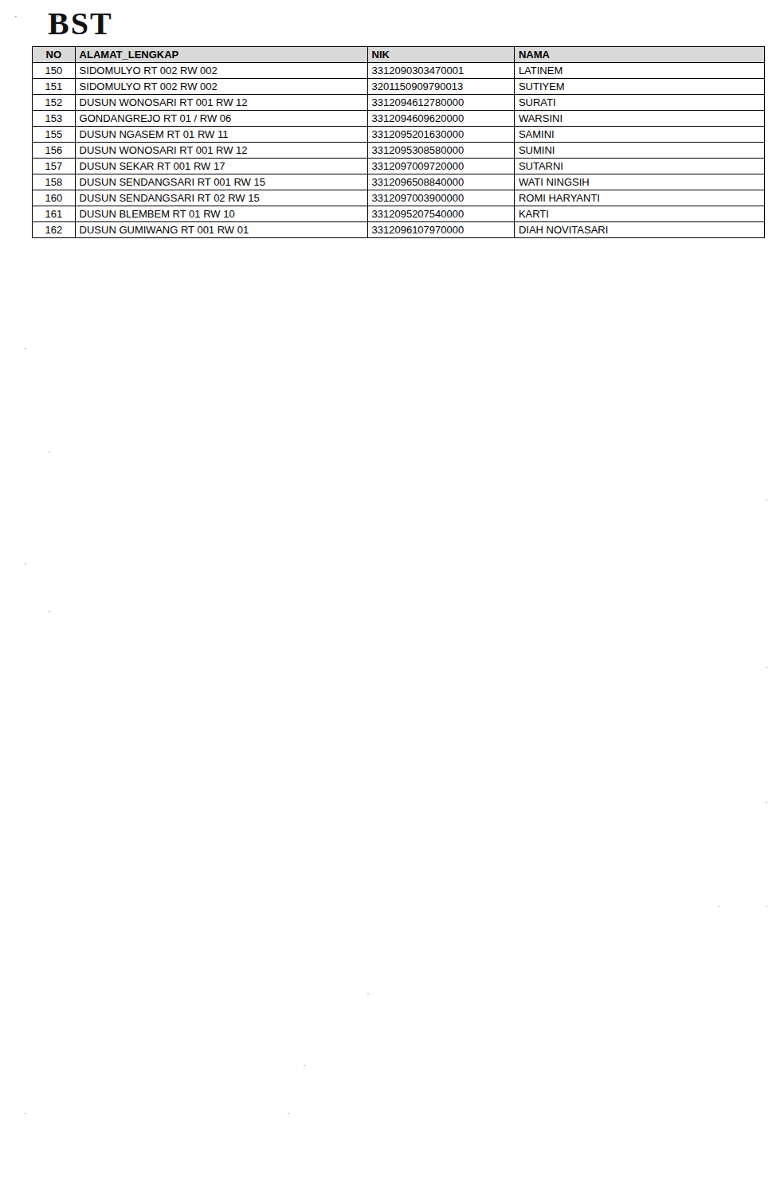· ·
BST
| NO | ALAMAT_LENGKAP | NIK | NAMA |
| --- | --- | --- | --- |
| 150 | SIDOMULYO RT 002 RW 002 | 3312090303470001 | LATINEM |
| 151 | SIDOMULYO RT 002 RW 002 | 3201150909790013 | SUTIYEM |
| 152 | DUSUN WONOSARI RT 001 RW 12 | 3312094612780000 | SURATI |
| 153 | GONDANGREJO RT 01 / RW 06 | 3312094609620000 | WARSINI |
| 155 | DUSUN NGASEM RT 01 RW 11 | 3312095201630000 | SAMINI |
| 156 | DUSUN WONOSARI RT 001 RW 12 | 3312095308580000 | SUMINI |
| 157 | DUSUN SEKAR RT 001 RW 17 | 3312097009720000 | SUTARNI |
| 158 | DUSUN SENDANGSARI RT 001 RW 15 | 3312096508840000 | WATI NINGSIH |
| 160 | DUSUN SENDANGSARI RT 02 RW 15 | 3312097003900000 | ROMI HARYANTI |
| 161 | DUSUN BLEMBEM RT 01 RW 10 | 3312095207540000 | KARTI |
| 162 | DUSUN GUMIWANG RT 001 RW 01 | 3312096107970000 | DIAH NOVITASARI |
· · · · · · · · · · · · ·